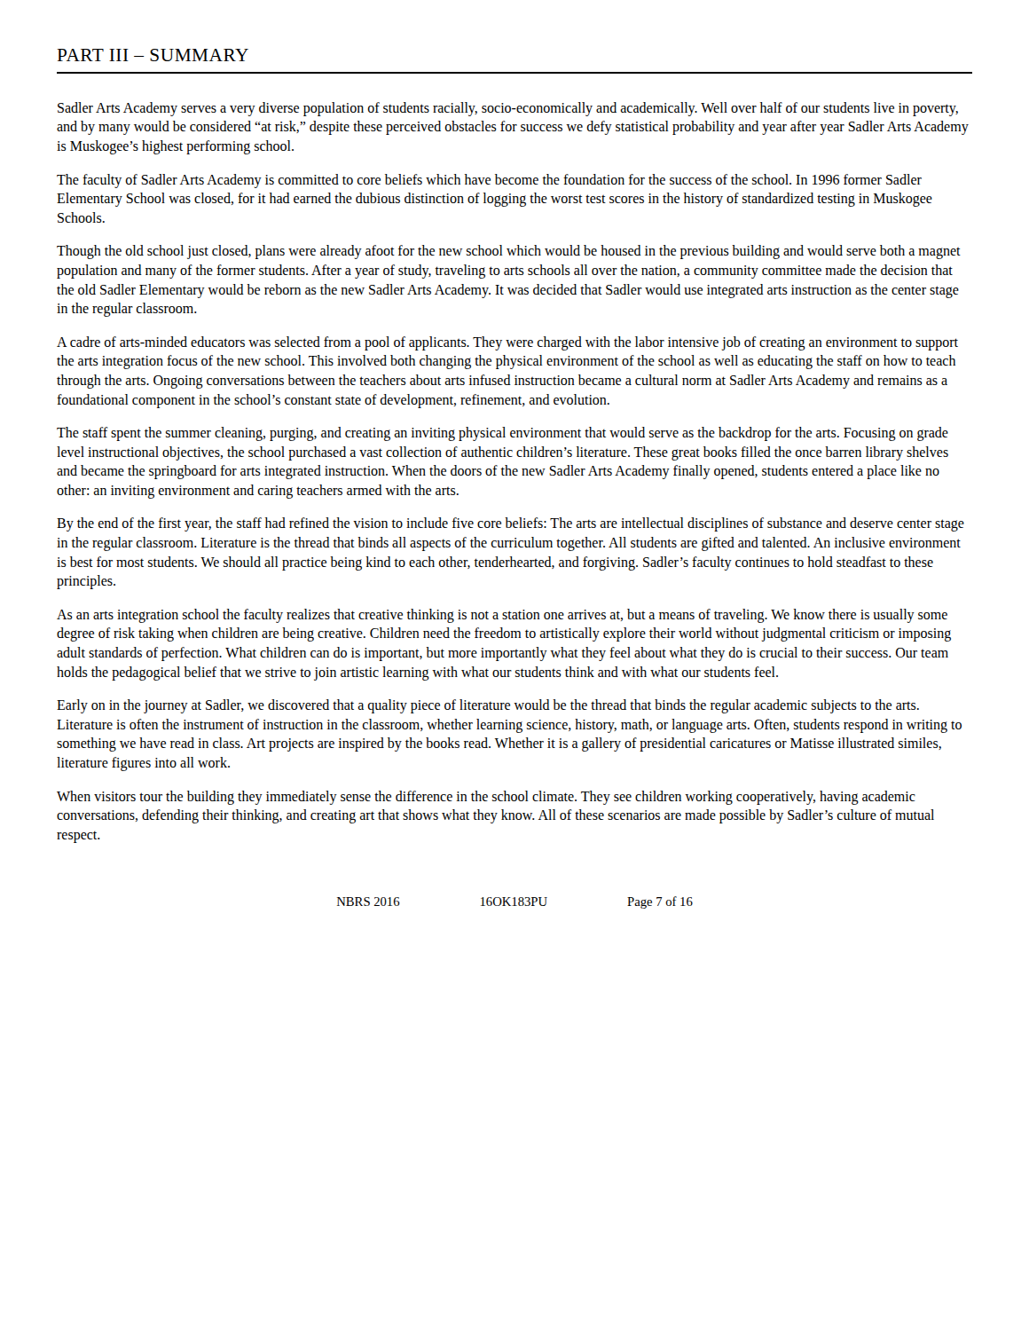PART III – SUMMARY
Sadler Arts Academy serves a very diverse population of students racially, socio-economically and academically. Well over half of our students live in poverty, and by many would be considered “at risk,” despite these perceived obstacles for success we defy statistical probability and year after year Sadler Arts Academy is Muskogee’s highest performing school.
The faculty of Sadler Arts Academy is committed to core beliefs which have become the foundation for the success of the school. In 1996 former Sadler Elementary School was closed, for it had earned the dubious distinction of logging the worst test scores in the history of standardized testing in Muskogee Schools.
Though the old school just closed, plans were already afoot for the new school which would be housed in the previous building and would serve both a magnet population and many of the former students. After a year of study, traveling to arts schools all over the nation, a community committee made the decision that the old Sadler Elementary would be reborn as the new Sadler Arts Academy. It was decided that Sadler would use integrated arts instruction as the center stage in the regular classroom.
A cadre of arts-minded educators was selected from a pool of applicants. They were charged with the labor intensive job of creating an environment to support the arts integration focus of the new school. This involved both changing the physical environment of the school as well as educating the staff on how to teach through the arts. Ongoing conversations between the teachers about arts infused instruction became a cultural norm at Sadler Arts Academy and remains as a foundational component in the school’s constant state of development, refinement, and evolution.
The staff spent the summer cleaning, purging, and creating an inviting physical environment that would serve as the backdrop for the arts. Focusing on grade level instructional objectives, the school purchased a vast collection of authentic children’s literature. These great books filled the once barren library shelves and became the springboard for arts integrated instruction. When the doors of the new Sadler Arts Academy finally opened, students entered a place like no other: an inviting environment and caring teachers armed with the arts.
By the end of the first year, the staff had refined the vision to include five core beliefs: The arts are intellectual disciplines of substance and deserve center stage in the regular classroom. Literature is the thread that binds all aspects of the curriculum together. All students are gifted and talented. An inclusive environment is best for most students. We should all practice being kind to each other, tenderhearted, and forgiving. Sadler’s faculty continues to hold steadfast to these principles.
As an arts integration school the faculty realizes that creative thinking is not a station one arrives at, but a means of traveling. We know there is usually some degree of risk taking when children are being creative. Children need the freedom to artistically explore their world without judgmental criticism or imposing adult standards of perfection. What children can do is important, but more importantly what they feel about what they do is crucial to their success. Our team holds the pedagogical belief that we strive to join artistic learning with what our students think and with what our students feel.
Early on in the journey at Sadler, we discovered that a quality piece of literature would be the thread that binds the regular academic subjects to the arts. Literature is often the instrument of instruction in the classroom, whether learning science, history, math, or language arts. Often, students respond in writing to something we have read in class. Art projects are inspired by the books read. Whether it is a gallery of presidential caricatures or Matisse illustrated similes, literature figures into all work.
When visitors tour the building they immediately sense the difference in the school climate. They see children working cooperatively, having academic conversations, defending their thinking, and creating art that shows what they know. All of these scenarios are made possible by Sadler’s culture of mutual respect.
NBRS 2016 16OK183PU Page 7 of 16